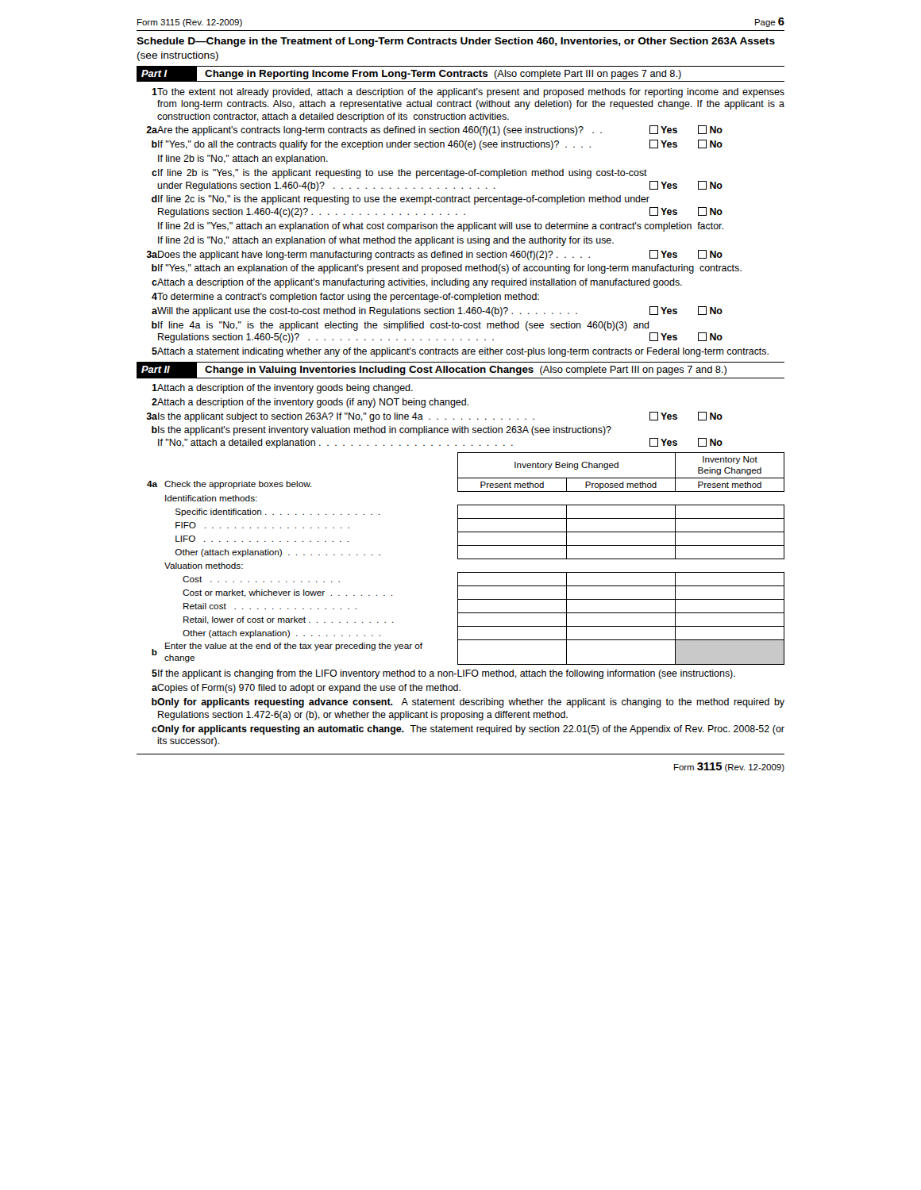Form 3115 (Rev. 12-2009)
Page 6
Schedule D—Change in the Treatment of Long-Term Contracts Under Section 460, Inventories, or Other Section 263A Assets (see instructions)
Part I
Change in Reporting Income From Long-Term Contracts (Also complete Part III on pages 7 and 8.)
| 1 | To the extent not already provided, attach a description of the applicant's present and proposed methods for reporting income and expenses from long-term contracts. Also, attach a representative actual contract (without any deletion) for the requested change. If the applicant is a construction contractor, attach a detailed description of its construction activities. |
| 2a | Are the applicant's contracts long-term contracts as defined in section 460(f)(1) (see instructions)? . . | Yes No |
| b | If "Yes," do all the contracts qualify for the exception under section 460(e) (see instructions)? . . . . | Yes No |
| | If line 2b is "No," attach an explanation. |
| c | If line 2b is "Yes," is the applicant requesting to use the percentage-of-completion method using cost-to-cost under Regulations section 1.460-4(b)? . . . . . . . . . . . . . . . . . . . . . | Yes No |
| d | If line 2c is "No," is the applicant requesting to use the exempt-contract percentage-of-completion method under Regulations section 1.460-4(c)(2)? . . . . . . . . . . . . . . . . . . . . | Yes No |
| | If line 2d is "Yes," attach an explanation of what cost comparison the applicant will use to determine a contract's completion factor. |
| | If line 2d is "No," attach an explanation of what method the applicant is using and the authority for its use. |
| 3a | Does the applicant have long-term manufacturing contracts as defined in section 460(f)(2)? . . . . . | Yes No |
| b | If "Yes," attach an explanation of the applicant's present and proposed method(s) of accounting for long-term manufacturing contracts. |
| c | Attach a description of the applicant's manufacturing activities, including any required installation of manufactured goods. |
| 4 | To determine a contract's completion factor using the percentage-of-completion method: |
| a | Will the applicant use the cost-to-cost method in Regulations section 1.460-4(b)? . . . . . . . . . | Yes No |
| b | If line 4a is "No," is the applicant electing the simplified cost-to-cost method (see section 460(b)(3) and Regulations section 1.460-5(c))? . . . . . . . . . . . . . . . . . . . . . . . . | Yes No |
| 5 | Attach a statement indicating whether any of the applicant's contracts are either cost-plus long-term contracts or Federal long-term contracts. |
Part II
Change in Valuing Inventories Including Cost Allocation Changes (Also complete Part III on pages 7 and 8.)
| 1 | Attach a description of the inventory goods being changed. |
| 2 | Attach a description of the inventory goods (if any) NOT being changed. |
| 3a | Is the applicant subject to section 263A? If "No," go to line 4a . . . . . . . . . . . . . . | Yes No |
| b | Is the applicant's present inventory valuation method in compliance with section 263A (see instructions)? If "No," attach a detailed explanation . . . . . . . . . . . . . . . . . . . . . . . . . | Yes No |
| | | Inventory Being Changed | Inventory Not Being Changed |
| 4a | Check the appropriate boxes below. | Present method | Proposed method | Present method |
| | Identification methods: | | | |
| | Specific identification . . . . . . . . . . . . . . . . | | | |
| | FIFO . . . . . . . . . . . . . . . . . . . . | | | |
| | LIFO . . . . . . . . . . . . . . . . . . . . | | | |
| | Other (attach explanation) . . . . . . . . . . . . . | | | |
| | Valuation methods: | | | |
| | Cost . . . . . . . . . . . . . . . . . . | | | |
| | Cost or market, whichever is lower . . . . . . . . . | | | |
| | Retail cost . . . . . . . . . . . . . . . . . | | | |
| | Retail, lower of cost or market . . . . . . . . . . . . | | | |
| | Other (attach explanation) . . . . . . . . . . . . | | | |
| b | Enter the value at the end of the tax year preceding the year of change | | | |
| 5 | If the applicant is changing from the LIFO inventory method to a non-LIFO method, attach the following information (see instructions). |
| a | Copies of Form(s) 970 filed to adopt or expand the use of the method. |
| b | Only for applicants requesting advance consent. A statement describing whether the applicant is changing to the method required by Regulations section 1.472-6(a) or (b), or whether the applicant is proposing a different method. |
| c | Only for applicants requesting an automatic change. The statement required by section 22.01(5) of the Appendix of Rev. Proc. 2008-52 (or its successor). |
Form 3115(Rev. 12-2009)